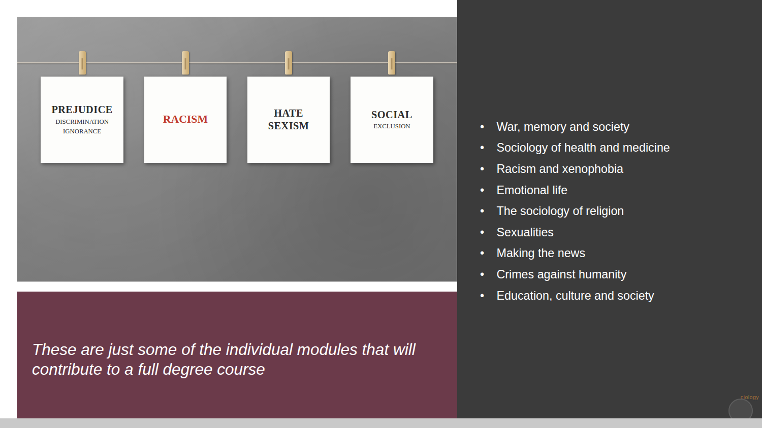PREJUDICE DISCRIMINATION IGNORANCE
RACISM
HATE SEXISM
SOCIAL EXCLUSION
These are just some of the individual modules that will contribute to a full degree course
War, memory and society
Sociology of health and medicine
Racism and xenophobia
Emotional life
The sociology of religion
Sexualities
Making the news
Crimes against humanity
Education, culture and society
ciology